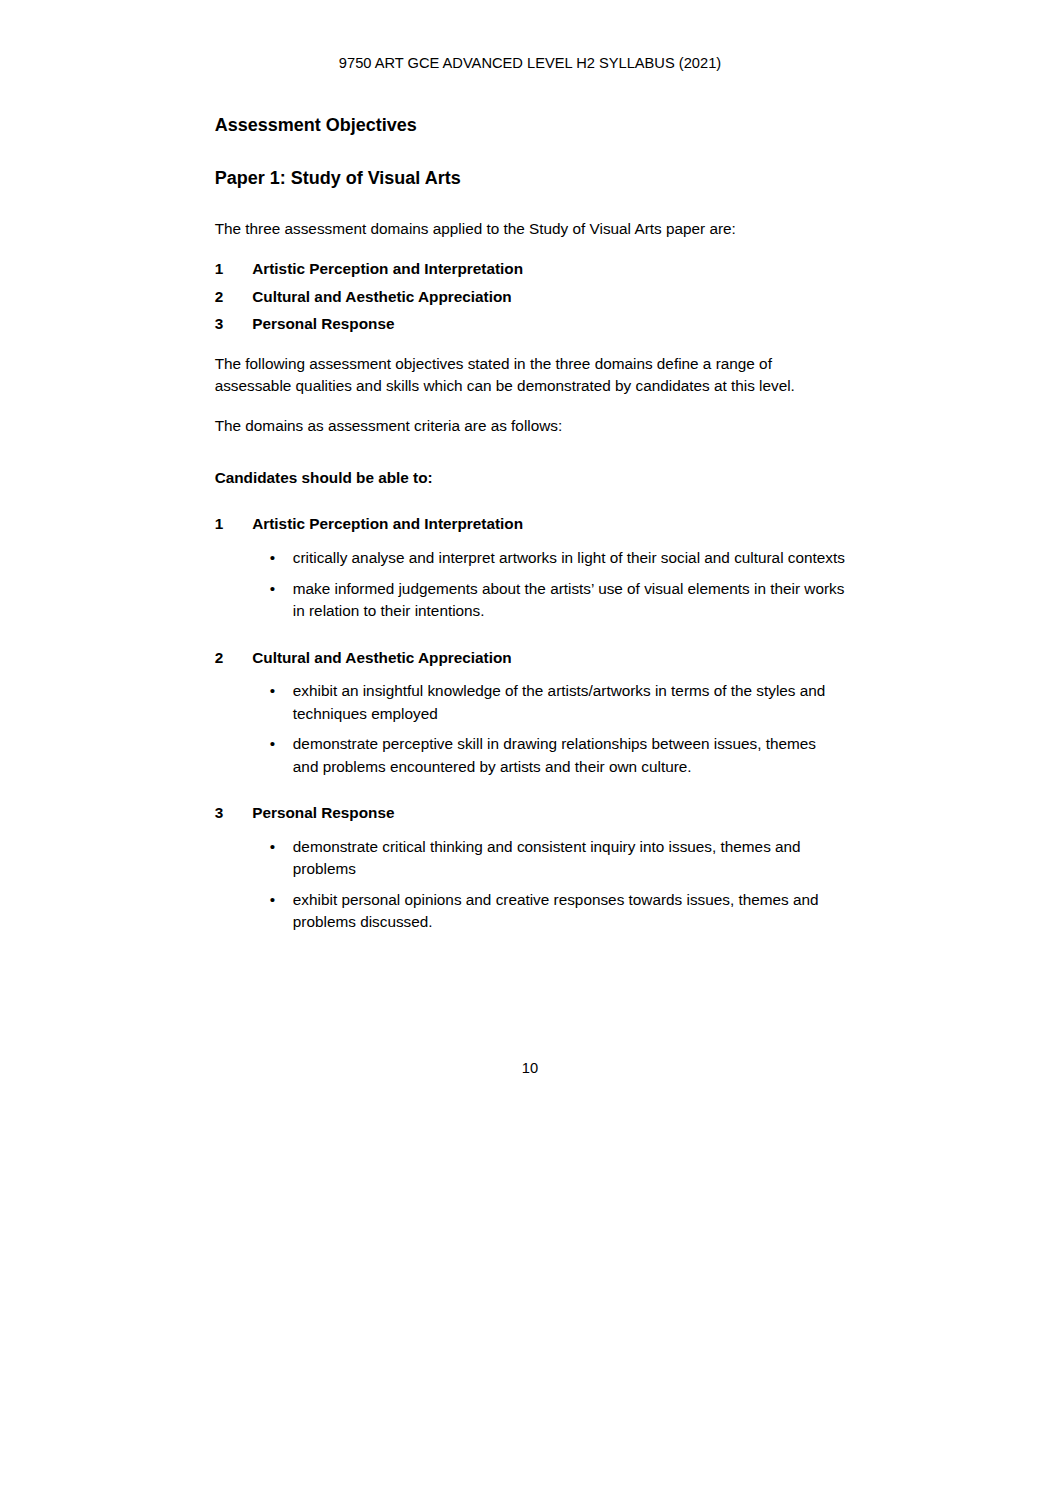9750 ART GCE ADVANCED LEVEL H2 SYLLABUS (2021)
Assessment Objectives
Paper 1: Study of Visual Arts
The three assessment domains applied to the Study of Visual Arts paper are:
1 Artistic Perception and Interpretation
2 Cultural and Aesthetic Appreciation
3 Personal Response
The following assessment objectives stated in the three domains define a range of assessable qualities and skills which can be demonstrated by candidates at this level.
The domains as assessment criteria are as follows:
Candidates should be able to:
1 Artistic Perception and Interpretation
critically analyse and interpret artworks in light of their social and cultural contexts
make informed judgements about the artists’ use of visual elements in their works in relation to their intentions.
2 Cultural and Aesthetic Appreciation
exhibit an insightful knowledge of the artists/artworks in terms of the styles and techniques employed
demonstrate perceptive skill in drawing relationships between issues, themes and problems encountered by artists and their own culture.
3 Personal Response
demonstrate critical thinking and consistent inquiry into issues, themes and problems
exhibit personal opinions and creative responses towards issues, themes and problems discussed.
10